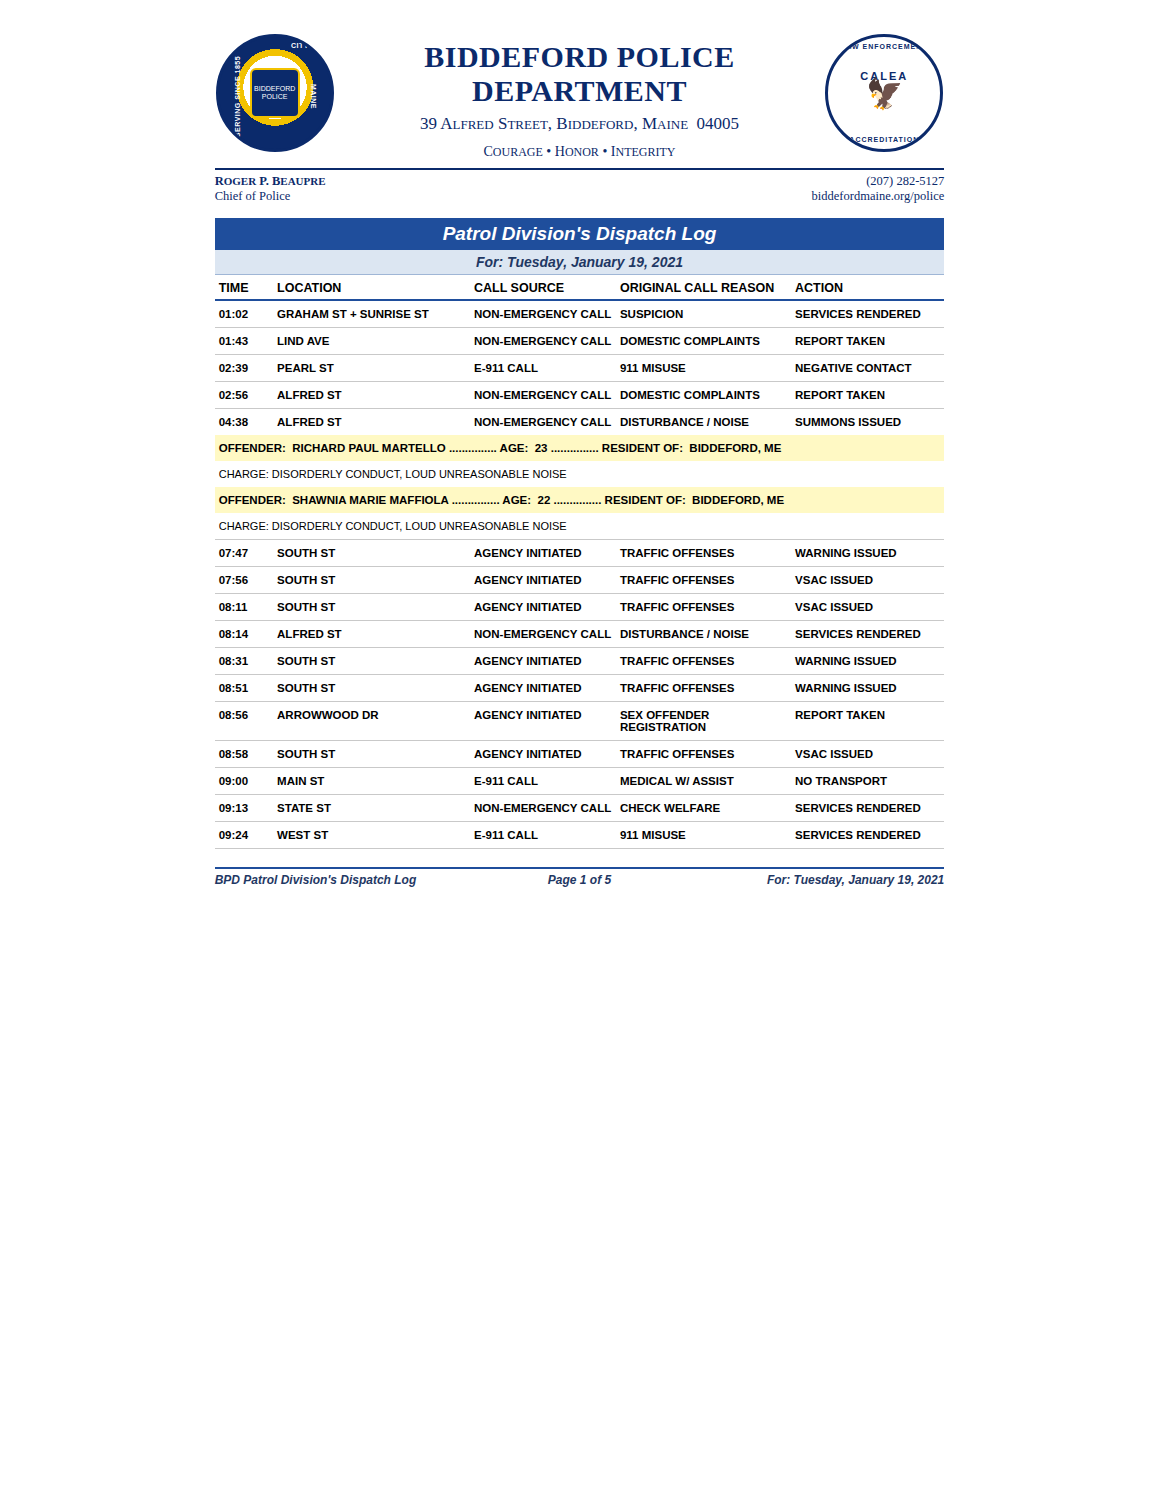CITY OF BIDDEFORD POLICE SERVING SINCE 1855 MAINE
BIDDEFORD
POLICE
BIDDEFORD POLICE DEPARTMENT
39 ALFRED STREET, BIDDEFORD, MAINE 04005
COURAGE • HONOR • INTEGRITY
LAW ENFORCEMENT
CALEA
🦅
ACCREDITATION
ROGER P. BEAUPRE
Chief of Police
(207) 282-5127
biddefordmaine.org/police
Patrol Division's Dispatch Log
For: Tuesday, January 19, 2021
| TIME | LOCATION | CALL SOURCE | ORIGINAL CALL REASON | ACTION |
| --- | --- | --- | --- | --- |
| 01:02 | GRAHAM ST + SUNRISE ST | NON-EMERGENCY CALL | SUSPICION | SERVICES RENDERED |
| 01:43 | LIND AVE | NON-EMERGENCY CALL | DOMESTIC COMPLAINTS | REPORT TAKEN |
| 02:39 | PEARL ST | E-911 CALL | 911 MISUSE | NEGATIVE CONTACT |
| 02:56 | ALFRED ST | NON-EMERGENCY CALL | DOMESTIC COMPLAINTS | REPORT TAKEN |
| 04:38 | ALFRED ST | NON-EMERGENCY CALL | DISTURBANCE / NOISE | SUMMONS ISSUED |
| OFFENDER: RICHARD PAUL MARTELLO ............... AGE: 23 ............... RESIDENT OF: BIDDEFORD, ME |
| CHARGE: DISORDERLY CONDUCT, LOUD UNREASONABLE NOISE |
| OFFENDER: SHAWNIA MARIE MAFFIOLA ............... AGE: 22 ............... RESIDENT OF: BIDDEFORD, ME |
| CHARGE: DISORDERLY CONDUCT, LOUD UNREASONABLE NOISE |
| 07:47 | SOUTH ST | AGENCY INITIATED | TRAFFIC OFFENSES | WARNING ISSUED |
| 07:56 | SOUTH ST | AGENCY INITIATED | TRAFFIC OFFENSES | VSAC ISSUED |
| 08:11 | SOUTH ST | AGENCY INITIATED | TRAFFIC OFFENSES | VSAC ISSUED |
| 08:14 | ALFRED ST | NON-EMERGENCY CALL | DISTURBANCE / NOISE | SERVICES RENDERED |
| 08:31 | SOUTH ST | AGENCY INITIATED | TRAFFIC OFFENSES | WARNING ISSUED |
| 08:51 | SOUTH ST | AGENCY INITIATED | TRAFFIC OFFENSES | WARNING ISSUED |
| 08:56 | ARROWWOOD DR | AGENCY INITIATED | SEX OFFENDER REGISTRATION | REPORT TAKEN |
| 08:58 | SOUTH ST | AGENCY INITIATED | TRAFFIC OFFENSES | VSAC ISSUED |
| 09:00 | MAIN ST | E-911 CALL | MEDICAL W/ ASSIST | NO TRANSPORT |
| 09:13 | STATE ST | NON-EMERGENCY CALL | CHECK WELFARE | SERVICES RENDERED |
| 09:24 | WEST ST | E-911 CALL | 911 MISUSE | SERVICES RENDERED |
BPD Patrol Division's Dispatch Log
Page 1 of 5
For: Tuesday, January 19, 2021